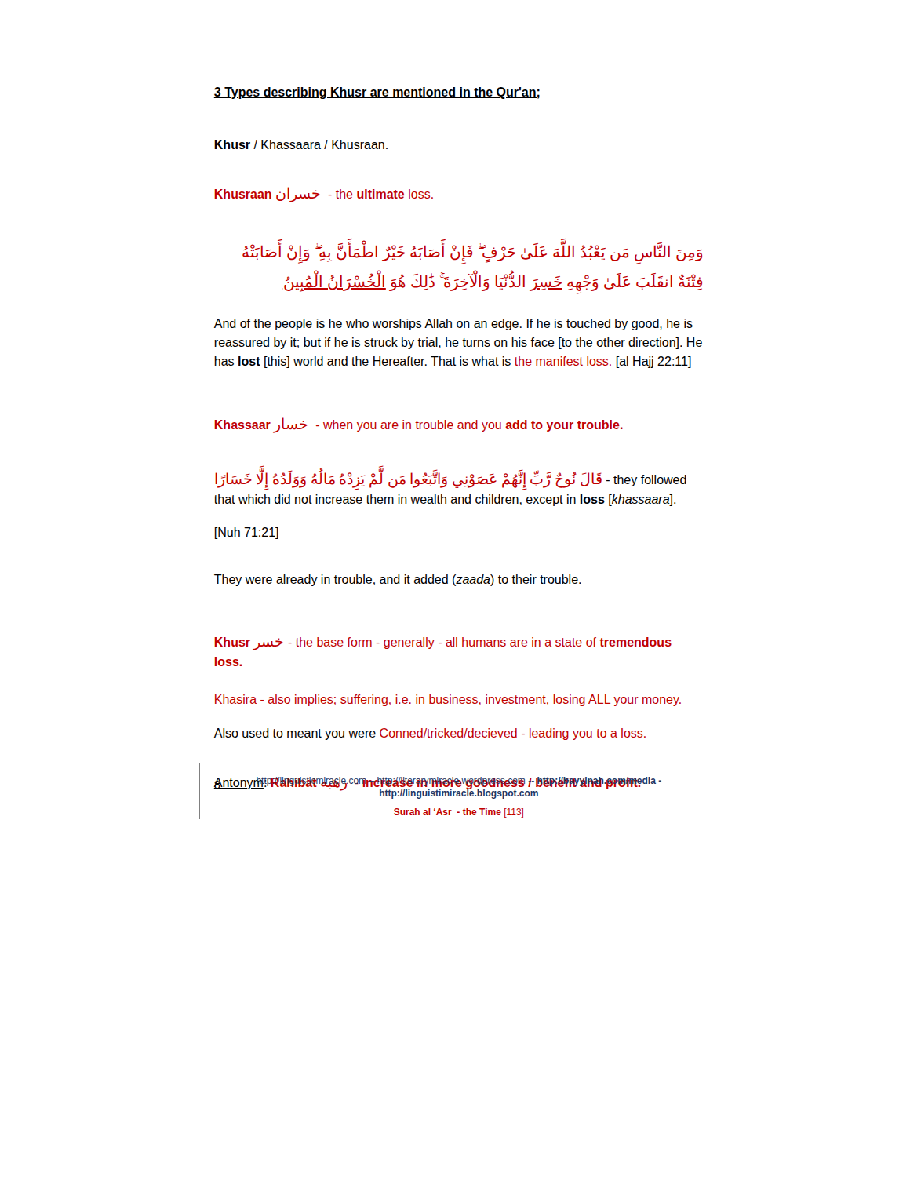3 Types describing Khusr are mentioned in the Qur'an;
Khusr / Khassaara / Khusraan.
Khusraan خسران - the ultimate loss.
وَمِنَ النَّاسِ مَن يَعْبُدُ اللَّهَ عَلَىٰ حَرْفٍ ۖ فَإِنْ أَصَابَهُ خَيْرٌ اطْمَأَنَّ بِهِ ۖ وَإِنْ أَصَابَتْهُ فِتْنَةٌ انقَلَبَ عَلَىٰ وَجْهِهِ خَسِرَ الدُّنْيَا وَالْآخِرَةَ ۚ ذَٰلِكَ هُوَ الْخُسْرَانُ الْمُبِينُ
And of the people is he who worships Allah on an edge. If he is touched by good, he is reassured by it; but if he is struck by trial, he turns on his face [to the other direction]. He has lost [this] world and the Hereafter. That is what is the manifest loss. [al Hajj 22:11]
Khassaar خسار - when you are in trouble and you add to your trouble.
قَالَ نُوحٌ رَّبِّ إِنَّهُمْ عَصَوْنِي وَاتَّبَعُوا مَن لَّمْ يَزِدْهُ مَالُهُ وَوَلَدُهُ إِلَّا خَسَارًا - they followed that which did not increase them in wealth and children, except in loss [khassaara].
[Nuh 71:21]
They were already in trouble, and it added (zaada) to their trouble.
Khusr خسر - the base form - generally - all humans are in a state of tremendous loss.
Khasira - also implies; suffering, i.e. in business, investment, losing ALL your money.
Also used to meant you were Conned/tricked/decieved - leading you to a loss.
Antonym: Rahibat رهبه - increase in more goodness / benefit and profit.
8
http://linguisticmiracle.com – http://literarymiracle.wordpress.com -- http://bayyinah.com/media -
http://linguistimiracle.blogspot.com
Surah al ‘Asr - the Time [113]